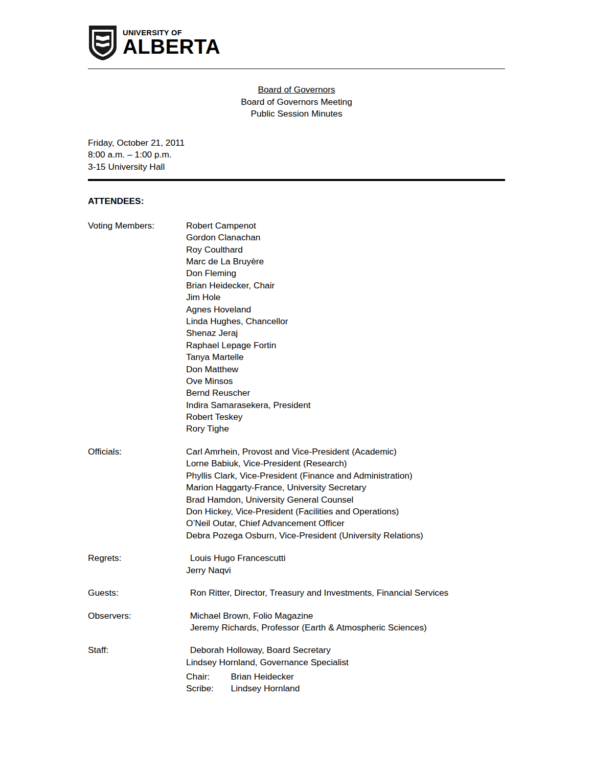UNIVERSITY OF
ALBERTA
Board of Governors
Board of Governors Meeting
Public Session Minutes
Friday, October 21, 2011
8:00 a.m. – 1:00 p.m.
3-15 University Hall
ATTENDEES:
| Voting Members: | Robert Campenot Gordon Clanachan Roy Coulthard Marc de La Bruyère Don Fleming Brian Heidecker, Chair Jim Hole Agnes Hoveland Linda Hughes, Chancellor Shenaz Jeraj Raphael Lepage Fortin Tanya Martelle Don Matthew Ove Minsos Bernd Reuscher Indira Samarasekera, President Robert Teskey Rory Tighe |
| Officials: | Carl Amrhein, Provost and Vice-President (Academic) Lorne Babiuk, Vice-President (Research) Phyllis Clark, Vice-President (Finance and Administration) Marion Haggarty-France, University Secretary Brad Hamdon, University General Counsel Don Hickey, Vice-President (Facilities and Operations) O’Neil Outar, Chief Advancement Officer Debra Pozega Osburn, Vice-President (University Relations) |
| Regrets: | Louis Hugo Francescutti Jerry Naqvi |
| Guests: | Ron Ritter, Director, Treasury and Investments, Financial Services |
| Observers: | Michael Brown, Folio Magazine Jeremy Richards, Professor (Earth & Atmospheric Sciences) |
| Staff: | Deborah Holloway, Board Secretary Lindsey Hornland, Governance Specialist / Chair: / Brian Heidecker / / Scribe: / Lindsey Hornland / |